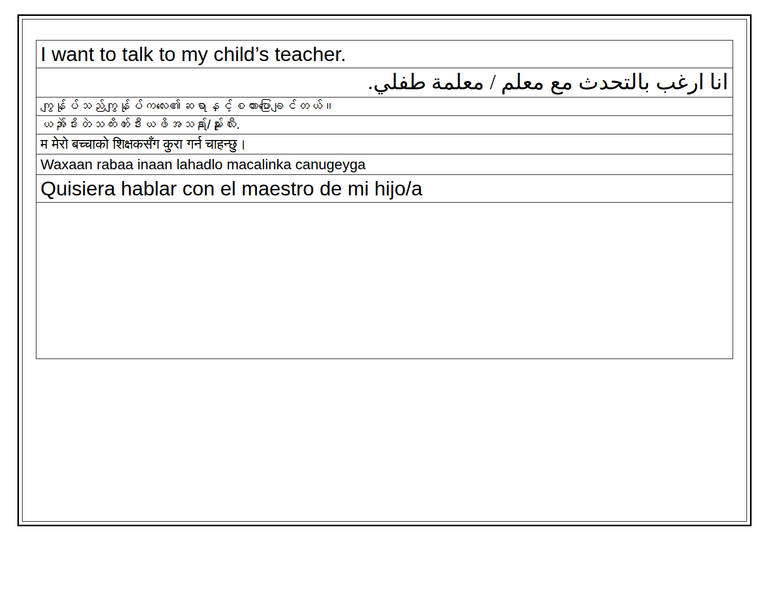| I want to talk to my child’s teacher. |
| انا ارغب بالتحدث مع معلم / معلمة طفلي. |
| ကျွန်ုပ်သည်ကျွန်ုပ်ကလေး၏ဆရာနှင့်စကားပြောချင်တယ်။ |
| ယအဲၣ်ဒိးတဲသကိးတၢ်ဒီးယဖိအသရၣ်/မုၣ်လီၤ. |
| म मेरो बच्चाको शिक्षकसँग कुरा गर्न चाहन्छु। |
| Waxaan rabaa inaan lahadlo macalinka canugeyga |
| Quisiera hablar con el maestro de mi hijo/a |